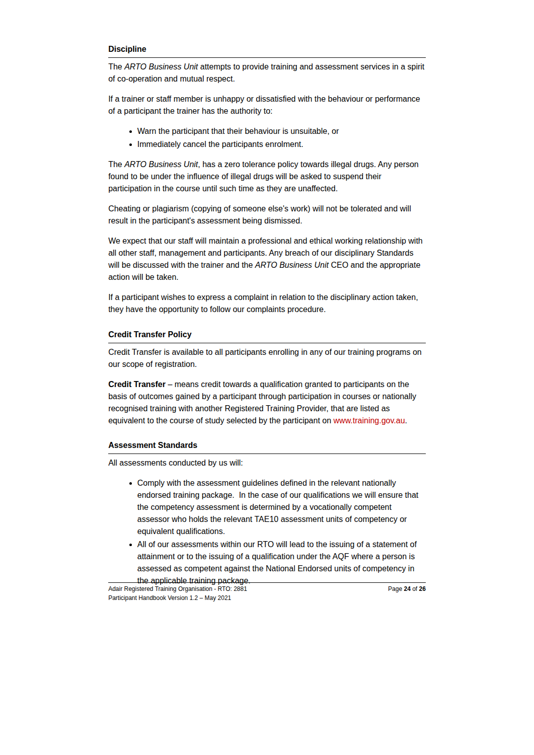Discipline
The ARTO Business Unit attempts to provide training and assessment services in a spirit of co-operation and mutual respect.
If a trainer or staff member is unhappy or dissatisfied with the behaviour or performance of a participant the trainer has the authority to:
Warn the participant that their behaviour is unsuitable, or
Immediately cancel the participants enrolment.
The ARTO Business Unit, has a zero tolerance policy towards illegal drugs. Any person found to be under the influence of illegal drugs will be asked to suspend their participation in the course until such time as they are unaffected.
Cheating or plagiarism (copying of someone else's work) will not be tolerated and will result in the participant's assessment being dismissed.
We expect that our staff will maintain a professional and ethical working relationship with all other staff, management and participants. Any breach of our disciplinary Standards will be discussed with the trainer and the ARTO Business Unit CEO and the appropriate action will be taken.
If a participant wishes to express a complaint in relation to the disciplinary action taken, they have the opportunity to follow our complaints procedure.
Credit Transfer Policy
Credit Transfer is available to all participants enrolling in any of our training programs on our scope of registration.
Credit Transfer – means credit towards a qualification granted to participants on the basis of outcomes gained by a participant through participation in courses or nationally recognised training with another Registered Training Provider, that are listed as equivalent to the course of study selected by the participant on www.training.gov.au.
Assessment Standards
All assessments conducted by us will:
Comply with the assessment guidelines defined in the relevant nationally endorsed training package. In the case of our qualifications we will ensure that the competency assessment is determined by a vocationally competent assessor who holds the relevant TAE10 assessment units of competency or equivalent qualifications.
All of our assessments within our RTO will lead to the issuing of a statement of attainment or to the issuing of a qualification under the AQF where a person is assessed as competent against the National Endorsed units of competency in the applicable training package.
Adair Registered Training Organisation - RTO: 2881
Participant Handbook Version 1.2 – May 2021
Page 24 of 26